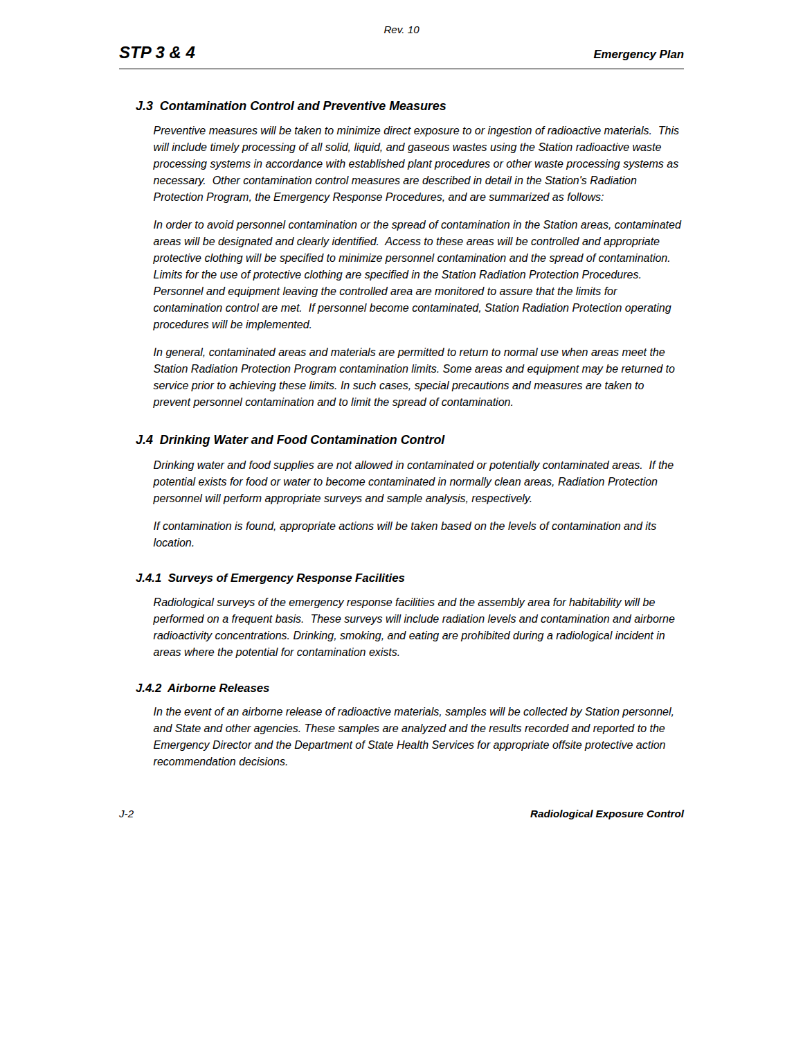Rev. 10
STP 3 & 4 Emergency Plan
J.3 Contamination Control and Preventive Measures
Preventive measures will be taken to minimize direct exposure to or ingestion of radioactive materials. This will include timely processing of all solid, liquid, and gaseous wastes using the Station radioactive waste processing systems in accordance with established plant procedures or other waste processing systems as necessary. Other contamination control measures are described in detail in the Station's Radiation Protection Program, the Emergency Response Procedures, and are summarized as follows:
In order to avoid personnel contamination or the spread of contamination in the Station areas, contaminated areas will be designated and clearly identified. Access to these areas will be controlled and appropriate protective clothing will be specified to minimize personnel contamination and the spread of contamination. Limits for the use of protective clothing are specified in the Station Radiation Protection Procedures. Personnel and equipment leaving the controlled area are monitored to assure that the limits for contamination control are met. If personnel become contaminated, Station Radiation Protection operating procedures will be implemented.
In general, contaminated areas and materials are permitted to return to normal use when areas meet the Station Radiation Protection Program contamination limits. Some areas and equipment may be returned to service prior to achieving these limits. In such cases, special precautions and measures are taken to prevent personnel contamination and to limit the spread of contamination.
J.4 Drinking Water and Food Contamination Control
Drinking water and food supplies are not allowed in contaminated or potentially contaminated areas. If the potential exists for food or water to become contaminated in normally clean areas, Radiation Protection personnel will perform appropriate surveys and sample analysis, respectively.
If contamination is found, appropriate actions will be taken based on the levels of contamination and its location.
J.4.1 Surveys of Emergency Response Facilities
Radiological surveys of the emergency response facilities and the assembly area for habitability will be performed on a frequent basis. These surveys will include radiation levels and contamination and airborne radioactivity concentrations. Drinking, smoking, and eating are prohibited during a radiological incident in areas where the potential for contamination exists.
J.4.2 Airborne Releases
In the event of an airborne release of radioactive materials, samples will be collected by Station personnel, and State and other agencies. These samples are analyzed and the results recorded and reported to the Emergency Director and the Department of State Health Services for appropriate offsite protective action recommendation decisions.
J-2 Radiological Exposure Control